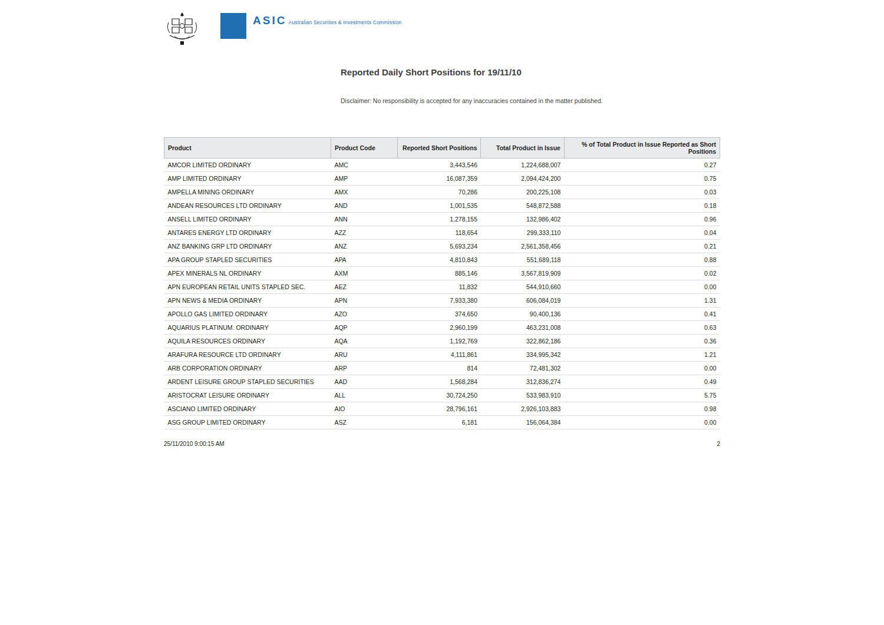ASIC Australian Securities & Investments Commission
Reported Daily Short Positions for 19/11/10
Disclaimer: No responsibility is accepted for any inaccuracies contained in the matter published.
| Product | Product Code | Reported Short Positions | Total Product in Issue | % of Total Product in Issue Reported as Short Positions |
| --- | --- | --- | --- | --- |
| AMCOR LIMITED ORDINARY | AMC | 3,443,546 | 1,224,688,007 | 0.27 |
| AMP LIMITED ORDINARY | AMP | 16,087,359 | 2,094,424,200 | 0.75 |
| AMPELLA MINING ORDINARY | AMX | 70,286 | 200,225,108 | 0.03 |
| ANDEAN RESOURCES LTD ORDINARY | AND | 1,001,535 | 548,872,588 | 0.18 |
| ANSELL LIMITED ORDINARY | ANN | 1,278,155 | 132,986,402 | 0.96 |
| ANTARES ENERGY LTD ORDINARY | AZZ | 118,654 | 299,333,110 | 0.04 |
| ANZ BANKING GRP LTD ORDINARY | ANZ | 5,693,234 | 2,561,358,456 | 0.21 |
| APA GROUP STAPLED SECURITIES | APA | 4,810,843 | 551,689,118 | 0.88 |
| APEX MINERALS NL ORDINARY | AXM | 885,146 | 3,567,819,909 | 0.02 |
| APN EUROPEAN RETAIL UNITS STAPLED SEC. | AEZ | 11,832 | 544,910,660 | 0.00 |
| APN NEWS & MEDIA ORDINARY | APN | 7,933,380 | 606,084,019 | 1.31 |
| APOLLO GAS LIMITED ORDINARY | AZO | 374,650 | 90,400,136 | 0.41 |
| AQUARIUS PLATINUM. ORDINARY | AQP | 2,960,199 | 463,231,008 | 0.63 |
| AQUILA RESOURCES ORDINARY | AQA | 1,192,769 | 322,862,186 | 0.36 |
| ARAFURA RESOURCE LTD ORDINARY | ARU | 4,111,861 | 334,995,342 | 1.21 |
| ARB CORPORATION ORDINARY | ARP | 814 | 72,481,302 | 0.00 |
| ARDENT LEISURE GROUP STAPLED SECURITIES | AAD | 1,568,284 | 312,836,274 | 0.49 |
| ARISTOCRAT LEISURE ORDINARY | ALL | 30,724,250 | 533,983,910 | 5.75 |
| ASCIANO LIMITED ORDINARY | AIO | 28,796,161 | 2,926,103,883 | 0.98 |
| ASG GROUP LIMITED ORDINARY | ASZ | 6,181 | 156,064,384 | 0.00 |
25/11/2010 9:00:15 AM 2